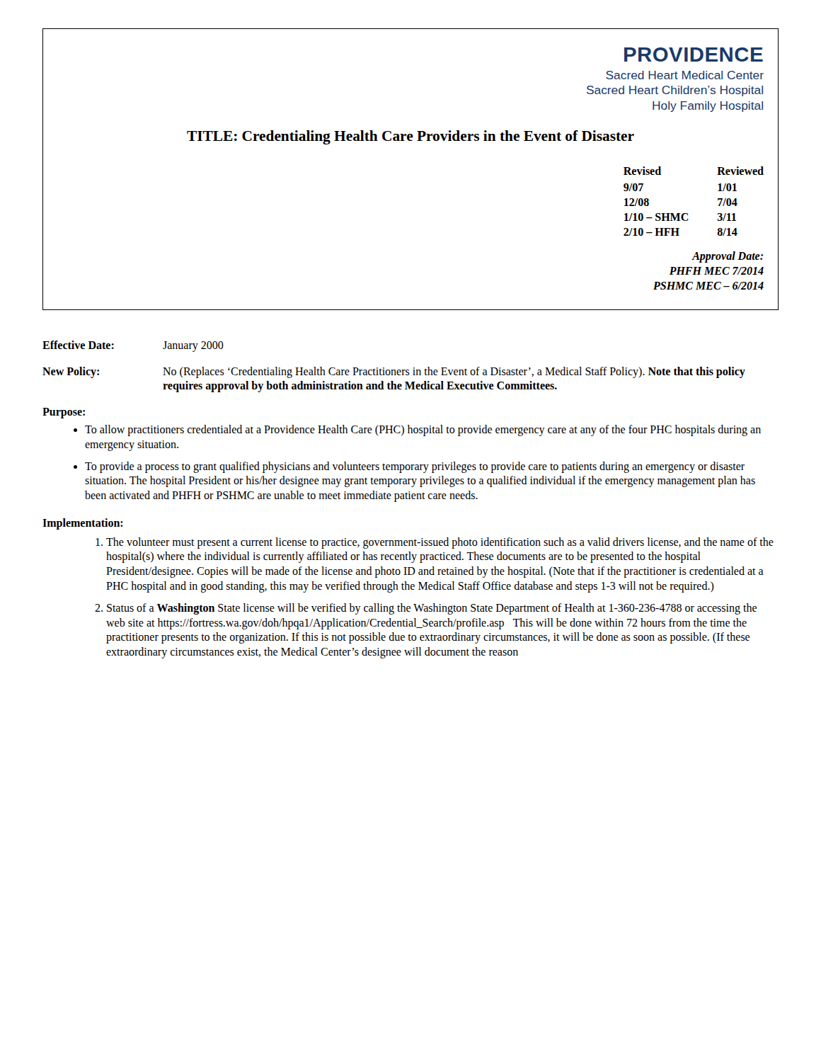PROVIDENCE
Sacred Heart Medical Center
Sacred Heart Children’s Hospital
Holy Family Hospital
TITLE: Credentialing Health Care Providers in the Event of Disaster
Revised 9/07
12/08
1/10 – SHMC
2/10 – HFH
Reviewed 1/01
7/04
3/11
8/14
Approval Date:
PHFH MEC 7/2014
PSHMC MEC – 6/2014
Effective Date:
January 2000
New Policy:
No (Replaces ‘Credentialing Health Care Practitioners in the Event of a Disaster’, a Medical Staff Policy). Note that this policy requires approval by both administration and the Medical Executive Committees.
Purpose:
To allow practitioners credentialed at a Providence Health Care (PHC) hospital to provide emergency care at any of the four PHC hospitals during an emergency situation.
To provide a process to grant qualified physicians and volunteers temporary privileges to provide care to patients during an emergency or disaster situation. The hospital President or his/her designee may grant temporary privileges to a qualified individual if the emergency management plan has been activated and PHFH or PSHMC are unable to meet immediate patient care needs.
Implementation:
The volunteer must present a current license to practice, government-issued photo identification such as a valid drivers license, and the name of the hospital(s) where the individual is currently affiliated or has recently practiced. These documents are to be presented to the hospital President/designee. Copies will be made of the license and photo ID and retained by the hospital. (Note that if the practitioner is credentialed at a PHC hospital and in good standing, this may be verified through the Medical Staff Office database and steps 1-3 will not be required.)
Status of a Washington State license will be verified by calling the Washington State Department of Health at 1-360-236-4788 or accessing the web site at https://fortress.wa.gov/doh/hpqa1/Application/Credential_Search/profile.asp This will be done within 72 hours from the time the practitioner presents to the organization. If this is not possible due to extraordinary circumstances, it will be done as soon as possible. (If these extraordinary circumstances exist, the Medical Center’s designee will document the reason